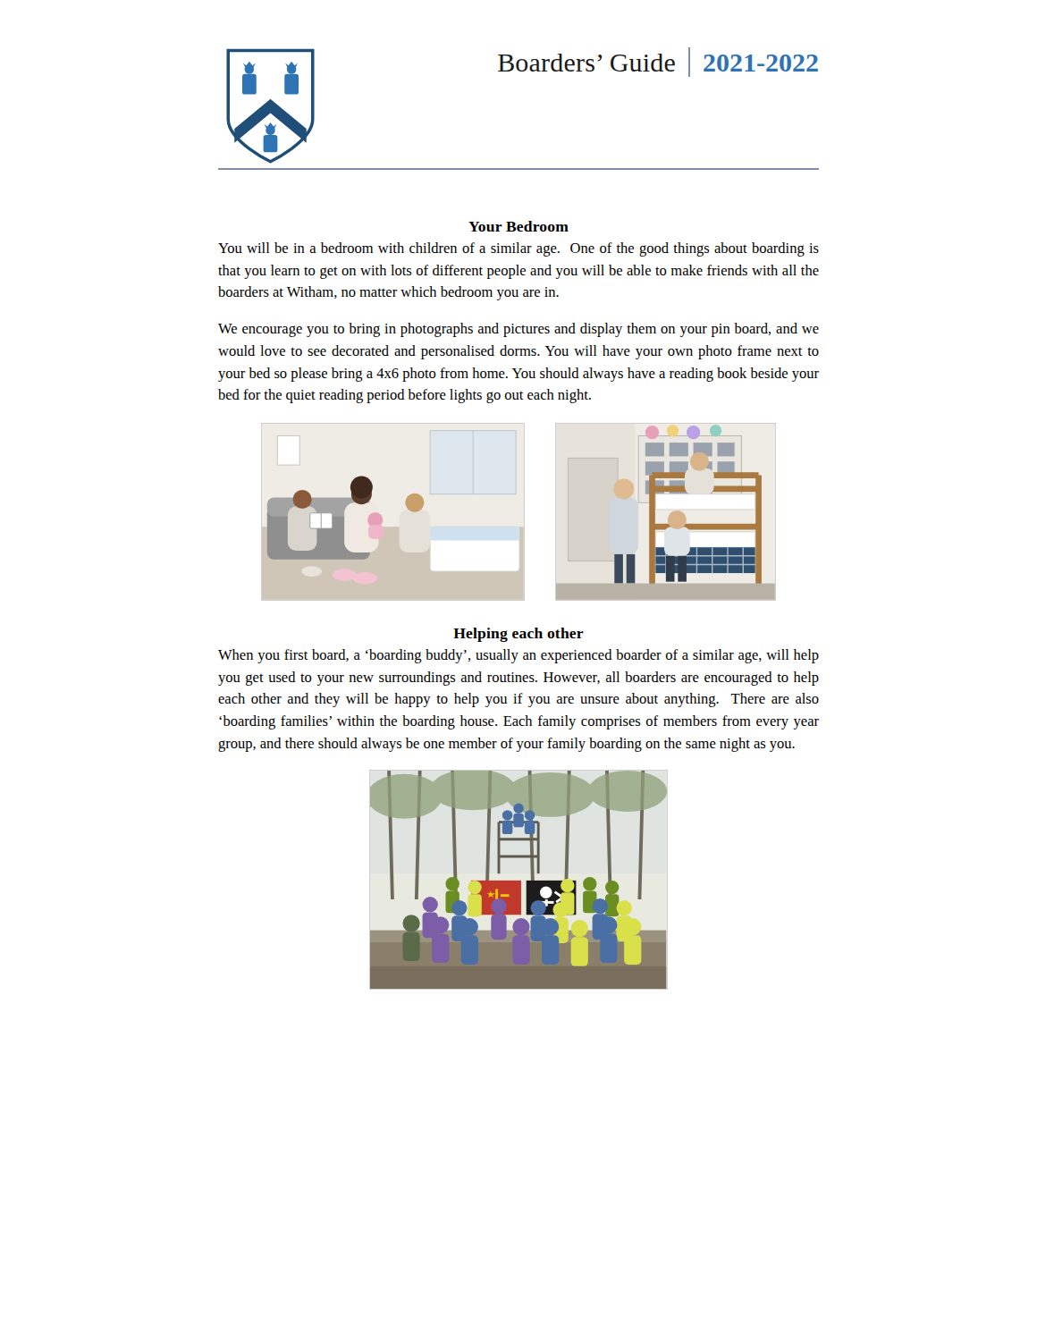Boarders’ Guide 2021-2022
Your Bedroom
You will be in a bedroom with children of a similar age. One of the good things about boarding is that you learn to get on with lots of different people and you will be able to make friends with all the boarders at Witham, no matter which bedroom you are in.
We encourage you to bring in photographs and pictures and display them on your pin board, and we would love to see decorated and personalised dorms. You will have your own photo frame next to your bed so please bring a 4x6 photo from home. You should always have a reading book beside your bed for the quiet reading period before lights go out each night.
Helping each other
When you first board, a ‘boarding buddy’, usually an experienced boarder of a similar age, will help you get used to your new surroundings and routines. However, all boarders are encouraged to help each other and they will be happy to help you if you are unsure about anything. There are also ‘boarding families’ within the boarding house. Each family comprises of members from every year group, and there should always be one member of your family boarding on the same night as you.